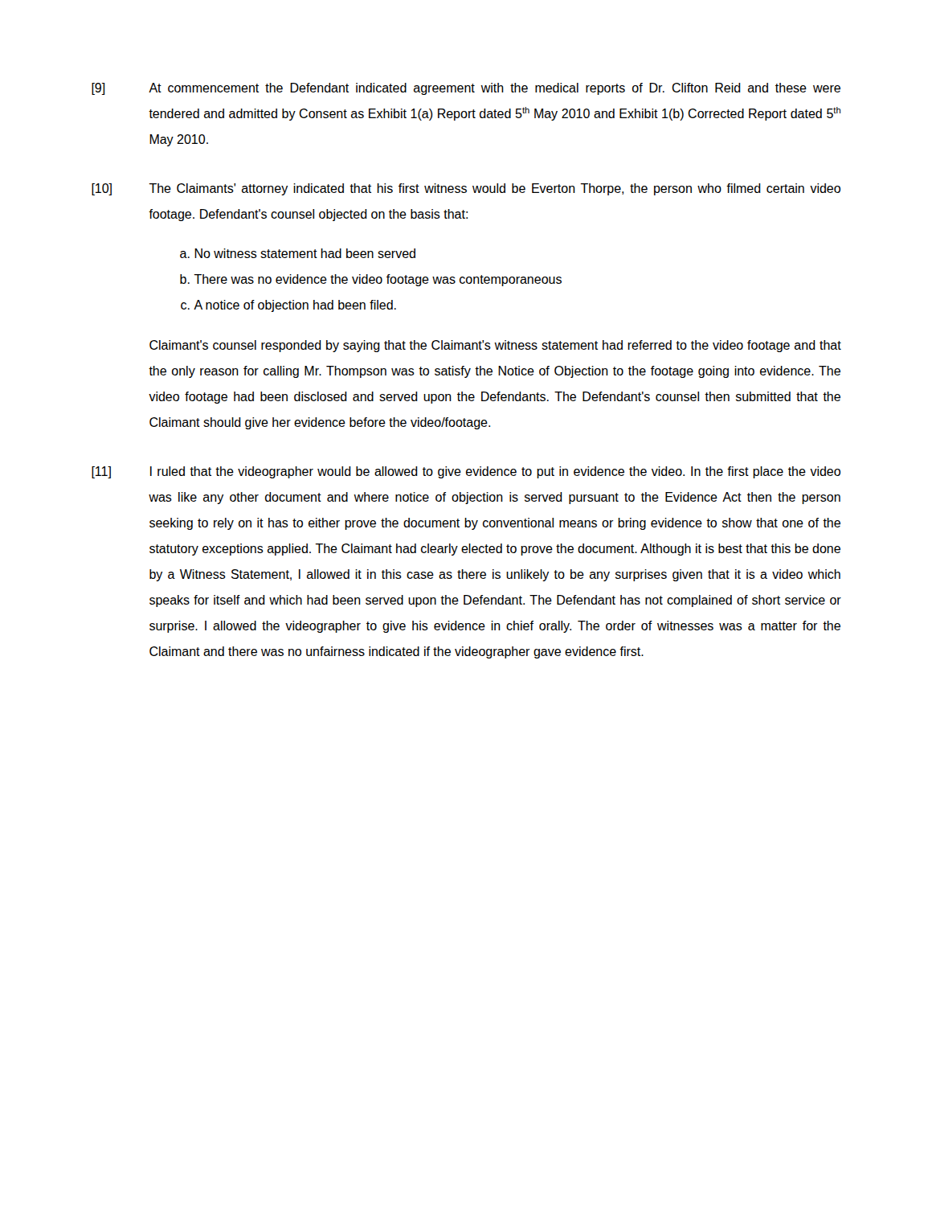[9]
At commencement the Defendant indicated agreement with the medical reports of Dr. Clifton Reid and these were tendered and admitted by Consent as Exhibit 1(a) Report dated 5th May 2010 and Exhibit 1(b) Corrected Report dated 5th May 2010.
[10]
The Claimants' attorney indicated that his first witness would be Everton Thorpe, the person who filmed certain video footage. Defendant's counsel objected on the basis that:
No witness statement had been served
There was no evidence the video footage was contemporaneous
A notice of objection had been filed.
Claimant's counsel responded by saying that the Claimant's witness statement had referred to the video footage and that the only reason for calling Mr. Thompson was to satisfy the Notice of Objection to the footage going into evidence. The video footage had been disclosed and served upon the Defendants. The Defendant's counsel then submitted that the Claimant should give her evidence before the video/footage.
[11]
I ruled that the videographer would be allowed to give evidence to put in evidence the video. In the first place the video was like any other document and where notice of objection is served pursuant to the Evidence Act then the person seeking to rely on it has to either prove the document by conventional means or bring evidence to show that one of the statutory exceptions applied. The Claimant had clearly elected to prove the document. Although it is best that this be done by a Witness Statement, I allowed it in this case as there is unlikely to be any surprises given that it is a video which speaks for itself and which had been served upon the Defendant. The Defendant has not complained of short service or surprise. I allowed the videographer to give his evidence in chief orally. The order of witnesses was a matter for the Claimant and there was no unfairness indicated if the videographer gave evidence first.